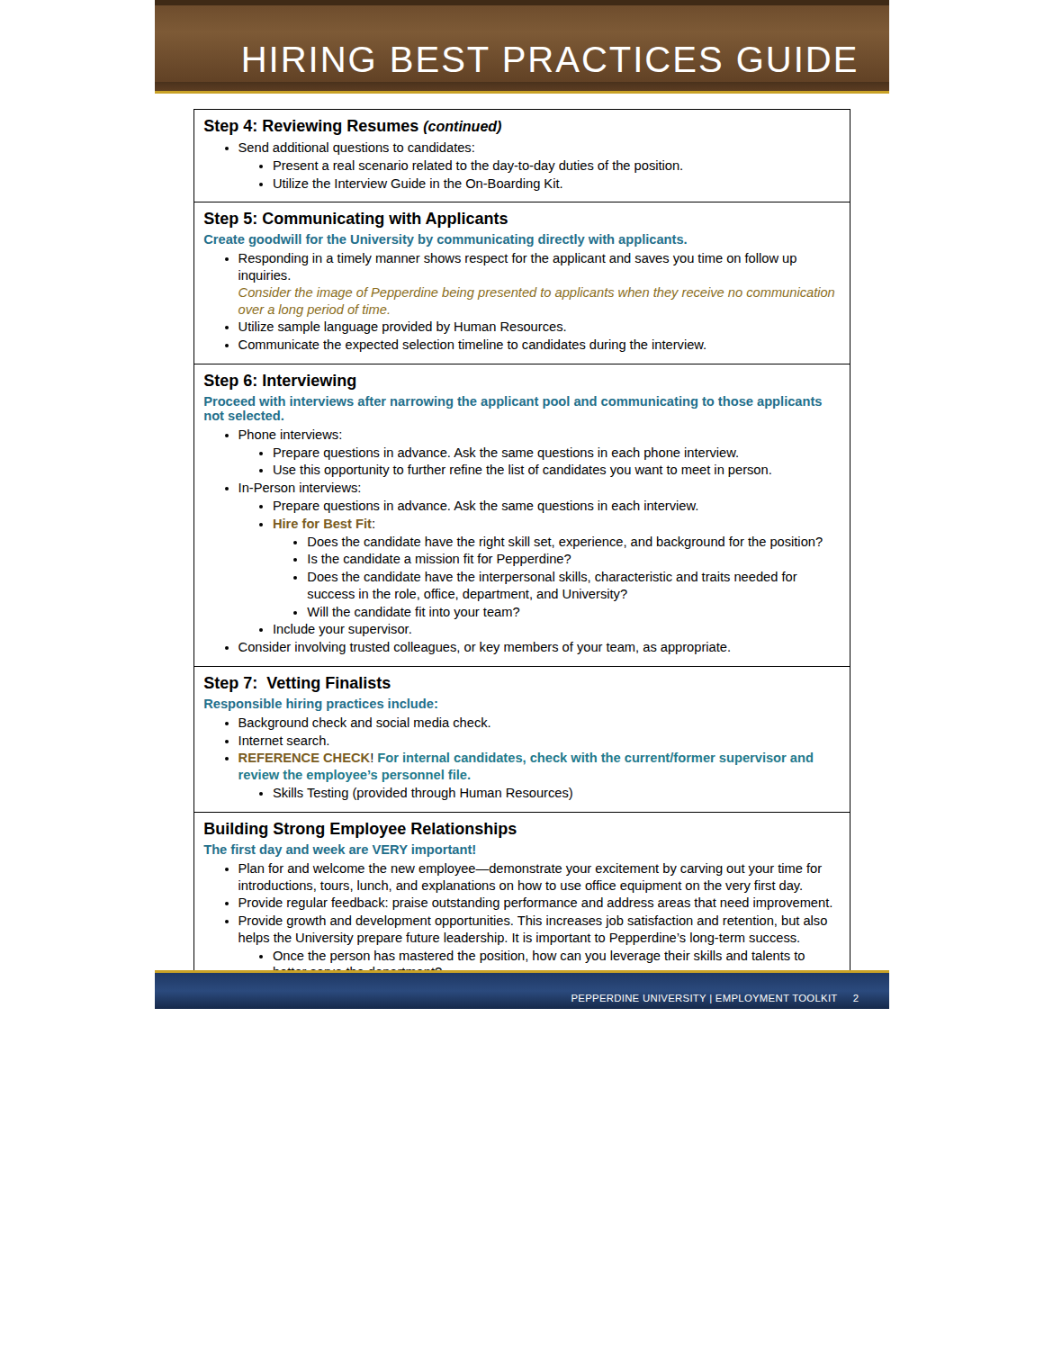Hiring Best Practices Guide
| Step 4: Reviewing Resumes (continued) Send additional questions to candidates: Present a real scenario related to the day-to-day duties of the position. Utilize the Interview Guide in the On-Boarding Kit. |
| Step 5: Communicating with Applicants Create goodwill for the University by communicating directly with applicants. Responding in a timely manner shows respect for the applicant and saves you time on follow up inquiries. Consider the image of Pepperdine being presented to applicants when they receive no communication over a long period of time. Utilize sample language provided by Human Resources. Communicate the expected selection timeline to candidates during the interview. |
| Step 6: Interviewing Proceed with interviews after narrowing the applicant pool and communicating to those applicants not selected. Phone interviews: Prepare questions in advance. Ask the same questions in each phone interview. Use this opportunity to further refine the list of candidates you want to meet in person. In-Person interviews: Prepare questions in advance. Ask the same questions in each interview. Hire for Best Fit : Does the candidate have the right skill set, experience, and background for the position? Is the candidate a mission fit for Pepperdine? Does the candidate have the interpersonal skills, characteristic and traits needed for success in the role, office, department, and University? Will the candidate fit into your team? Include your supervisor. Consider involving trusted colleagues, or key members of your team, as appropriate. |
| Step 7: Vetting Finalists Responsible hiring practices include: Background check and social media check. Internet search. REFERENCE CHECK ! For internal candidates, check with the current/former supervisor and review the employee’s personnel file. Skills Testing (provided through Human Resources) |
| Building Strong Employee Relationships The first day and week are VERY important! Plan for and welcome the new employee—demonstrate your excitement by carving out your time for introductions, tours, lunch, and explanations on how to use office equipment on the very first day. Provide regular feedback: praise outstanding performance and address areas that need improvement. Provide growth and development opportunities. This increases job satisfaction and retention, but also helps the University prepare future leadership. It is important to Pepperdine’s long-term success. Once the person has mastered the position, how can you leverage their skills and talents to better serve the department? |
PEPPERDINE UNIVERSITY | EMPLOYMENT TOOLKIT 2